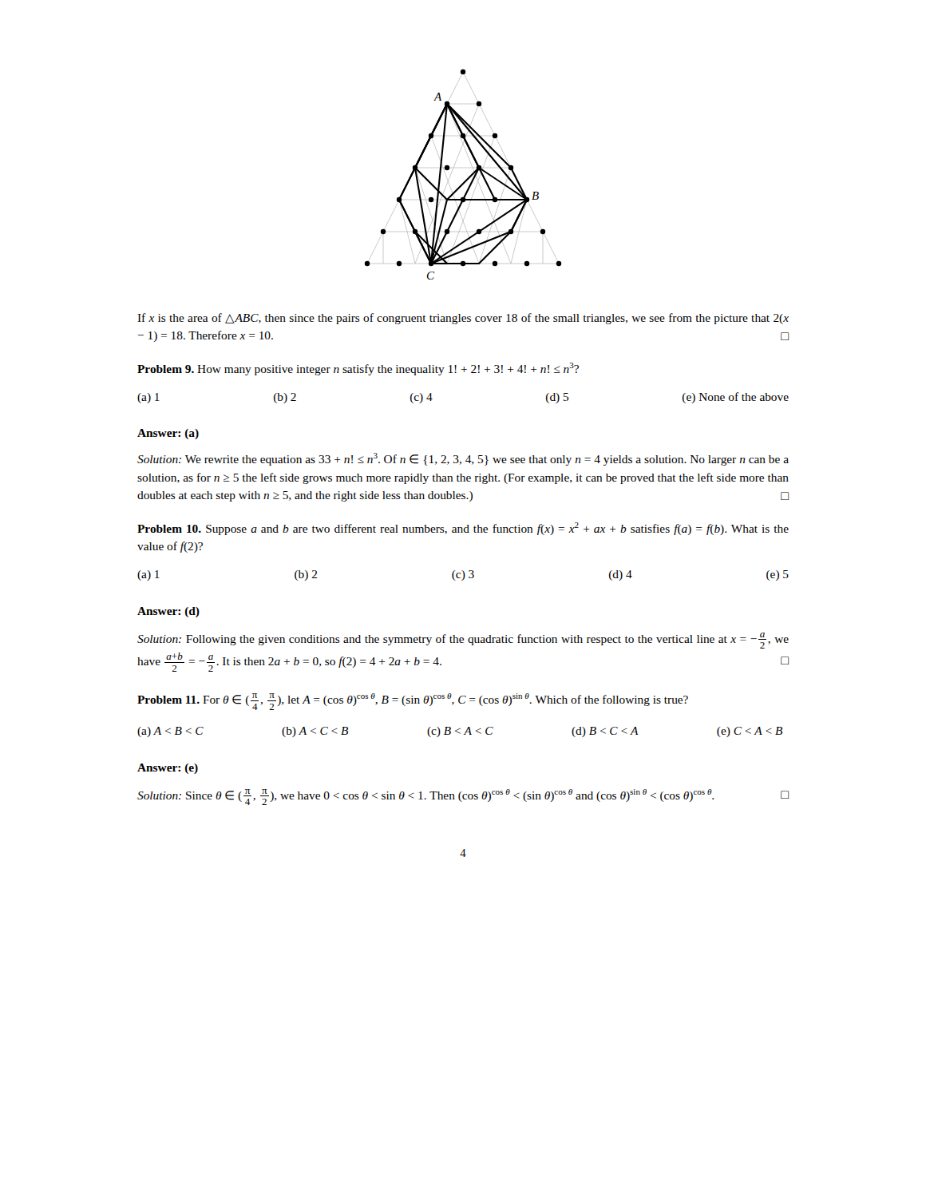A B C
If x is the area of △ABC, then since the pairs of congruent triangles cover 18 of the small triangles, we see from the picture that 2(x − 1) = 18. Therefore x = 10.
Problem 9. How many positive integer n satisfy the inequality 1! + 2! + 3! + 4! + n! ≤ n3?
(a) 1
(b) 2
(c) 4
(d) 5
(e) None of the above
Answer: (a)
Solution: We rewrite the equation as 33 + n! ≤ n3. Of n ∈ {1, 2, 3, 4, 5} we see that only n = 4 yields a solution. No larger n can be a solution, as for n ≥ 5 the left side grows much more rapidly than the right. (For example, it can be proved that the left side more than doubles at each step with n ≥ 5, and the right side less than doubles.)
Problem 10. Suppose a and b are two different real numbers, and the function f(x) = x2 + ax + b satisfies f(a) = f(b). What is the value of f(2)?
(a) 1
(b) 2
(c) 3
(d) 4
(e) 5
Answer: (d)
Solution: Following the given conditions and the symmetry of the quadratic function with respect to the vertical line at x = −a 2, we have a+b 2 = −a 2. It is then 2a + b = 0, so f(2) = 4 + 2a + b = 4.
Problem 11. For θ ∈ (π 4, π 2), let A = (cos θ)cos θ, B = (sin θ)cos θ, C = (cos θ)sin θ. Which of the following is true?
(a) A < B < C
(b) A < C < B
(c) B < A < C
(d) B < C < A
(e) C < A < B
Answer: (e)
Solution: Since θ ∈ (π 4, π 2), we have 0 < cos θ < sin θ < 1. Then (cos θ)cos θ < (sin θ)cos θ and (cos θ)sin θ < (cos θ)cos θ.
4